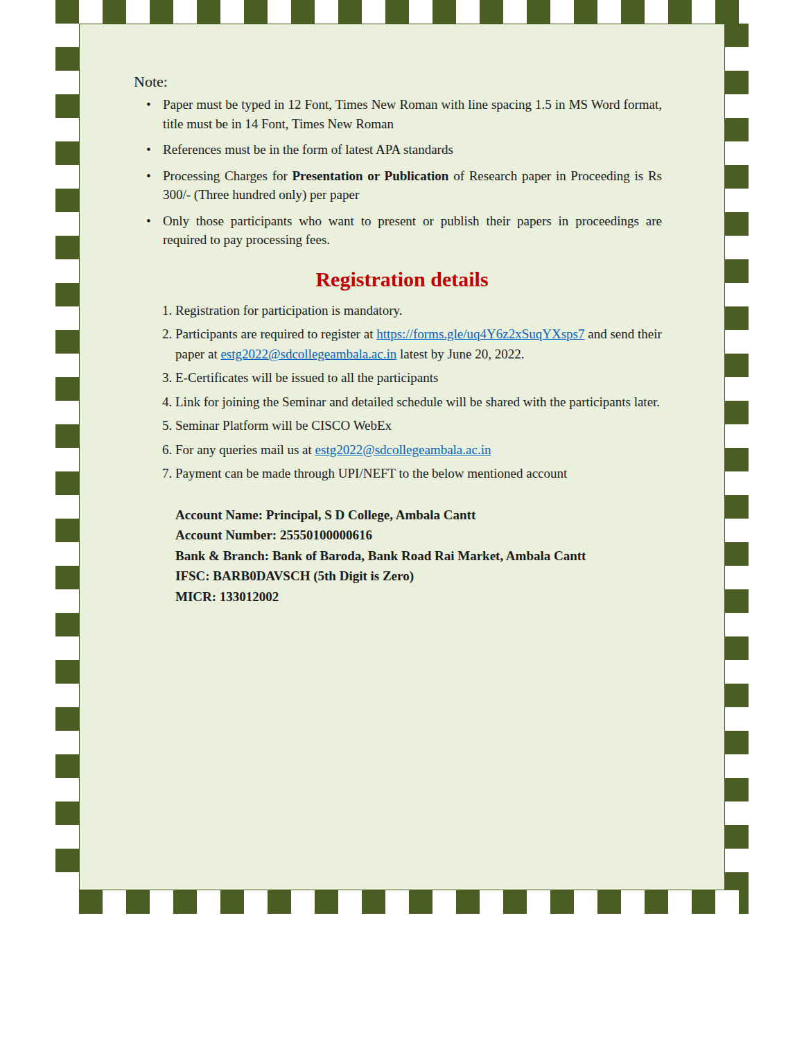Note:
Paper must be typed in 12 Font, Times New Roman with line spacing 1.5 in MS Word format, title must be in 14 Font, Times New Roman
References must be in the form of latest APA standards
Processing Charges for Presentation or Publication of Research paper in Proceeding is Rs 300/- (Three hundred only) per paper
Only those participants who want to present or publish their papers in proceedings are required to pay processing fees.
Registration details
Registration for participation is mandatory.
Participants are required to register at https://forms.gle/uq4Y6z2xSuqYXsps7 and send their paper at estg2022@sdcollegeambala.ac.in latest by June 20, 2022.
E-Certificates will be issued to all the participants
Link for joining the Seminar and detailed schedule will be shared with the participants later.
Seminar Platform will be CISCO WebEx
For any queries mail us at estg2022@sdcollegeambala.ac.in
Payment can be made through UPI/NEFT to the below mentioned account
Account Name: Principal, S D College, Ambala Cantt
Account Number: 25550100000616
Bank & Branch: Bank of Baroda, Bank Road Rai Market, Ambala Cantt
IFSC: BARB0DAVSCH (5th Digit is Zero)
MICR: 133012002